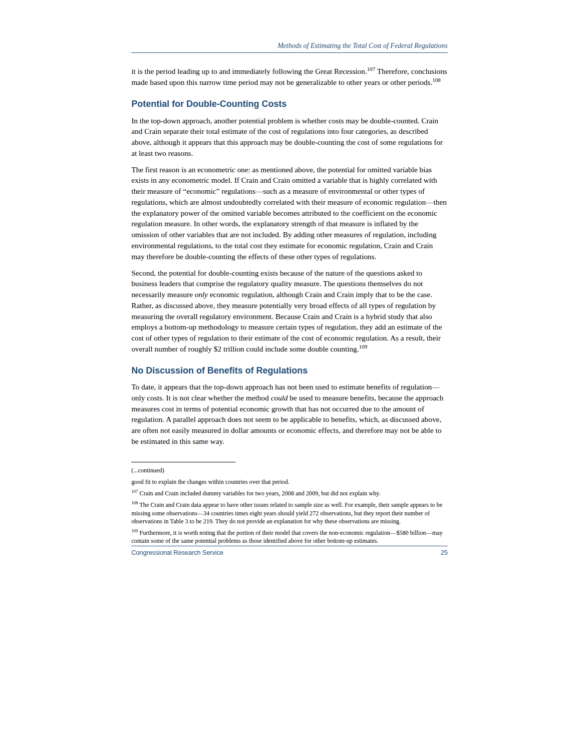Methods of Estimating the Total Cost of Federal Regulations
it is the period leading up to and immediately following the Great Recession.107 Therefore, conclusions made based upon this narrow time period may not be generalizable to other years or other periods.108
Potential for Double-Counting Costs
In the top-down approach, another potential problem is whether costs may be double-counted. Crain and Crain separate their total estimate of the cost of regulations into four categories, as described above, although it appears that this approach may be double-counting the cost of some regulations for at least two reasons.
The first reason is an econometric one: as mentioned above, the potential for omitted variable bias exists in any econometric model. If Crain and Crain omitted a variable that is highly correlated with their measure of “economic” regulations—such as a measure of environmental or other types of regulations, which are almost undoubtedly correlated with their measure of economic regulation—then the explanatory power of the omitted variable becomes attributed to the coefficient on the economic regulation measure. In other words, the explanatory strength of that measure is inflated by the omission of other variables that are not included. By adding other measures of regulation, including environmental regulations, to the total cost they estimate for economic regulation, Crain and Crain may therefore be double-counting the effects of these other types of regulations.
Second, the potential for double-counting exists because of the nature of the questions asked to business leaders that comprise the regulatory quality measure. The questions themselves do not necessarily measure only economic regulation, although Crain and Crain imply that to be the case. Rather, as discussed above, they measure potentially very broad effects of all types of regulation by measuring the overall regulatory environment. Because Crain and Crain is a hybrid study that also employs a bottom-up methodology to measure certain types of regulation, they add an estimate of the cost of other types of regulation to their estimate of the cost of economic regulation. As a result, their overall number of roughly $2 trillion could include some double counting.109
No Discussion of Benefits of Regulations
To date, it appears that the top-down approach has not been used to estimate benefits of regulation—only costs. It is not clear whether the method could be used to measure benefits, because the approach measures cost in terms of potential economic growth that has not occurred due to the amount of regulation. A parallel approach does not seem to be applicable to benefits, which, as discussed above, are often not easily measured in dollar amounts or economic effects, and therefore may not be able to be estimated in this same way.
(...continued)
good fit to explain the changes within countries over that period.
107 Crain and Crain included dummy variables for two years, 2008 and 2009, but did not explain why.
108 The Crain and Crain data appear to have other issues related to sample size as well. For example, their sample appears to be missing some observations—34 countries times eight years should yield 272 observations, but they report their number of observations in Table 3 to be 219. They do not provide an explanation for why these observations are missing.
109 Furthermore, it is worth noting that the portion of their model that covers the non-economic regulation—$580 billion—may contain some of the same potential problems as those identified above for other bottom-up estimates.
Congressional Research Service
25